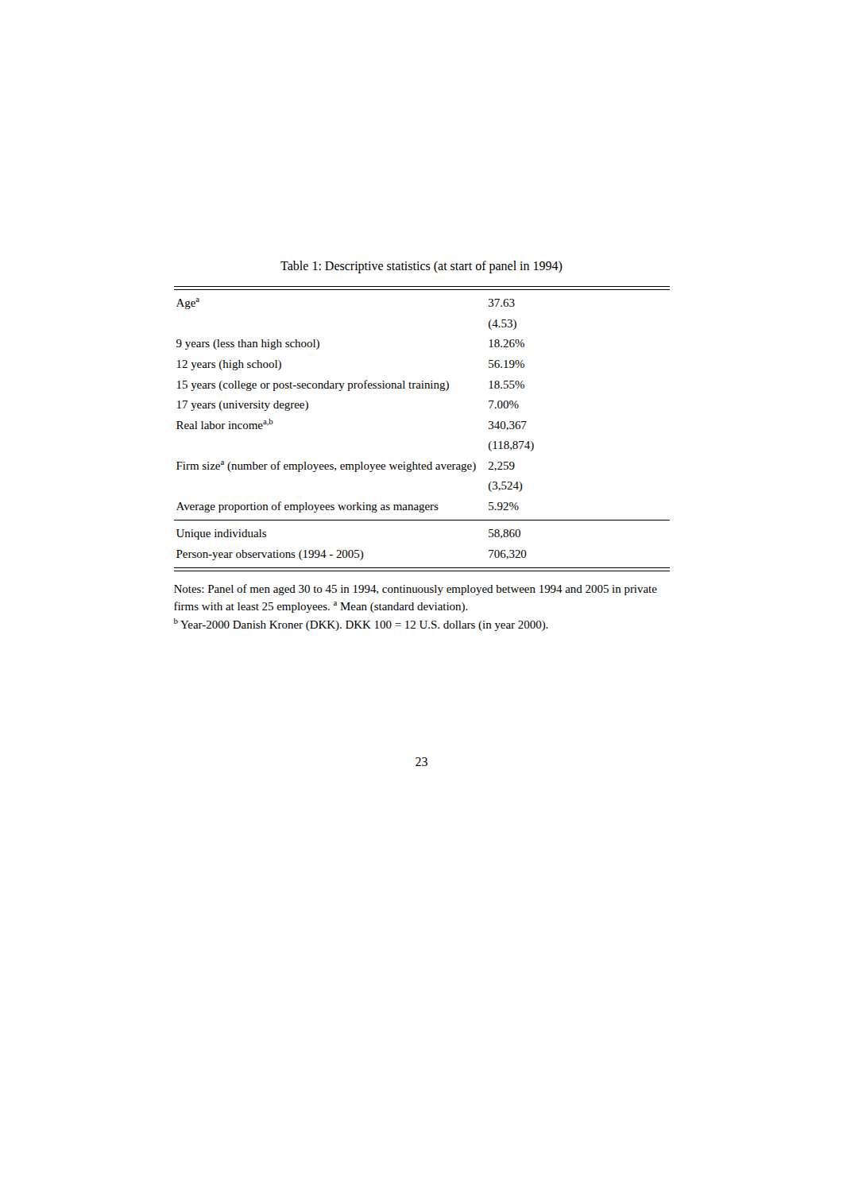Table 1: Descriptive statistics (at start of panel in 1994)
| Age a | 37.63 |
| | (4.53) |
| 9 years (less than high school) | 18.26% |
| 12 years (high school) | 56.19% |
| 15 years (college or post-secondary professional training) | 18.55% |
| 17 years (university degree) | 7.00% |
| Real labor income a,b | 340,367 |
| | (118,874) |
| Firm size a (number of employees, employee weighted average) | 2,259 |
| | (3,524) |
| Average proportion of employees working as managers | 5.92% |
| Unique individuals | 58,860 |
| Person-year observations (1994 - 2005) | 706,320 |
Notes: Panel of men aged 30 to 45 in 1994, continuously employed between 1994 and 2005 in private firms with at least 25 employees. a Mean (standard deviation).
b Year-2000 Danish Kroner (DKK). DKK 100 = 12 U.S. dollars (in year 2000).
23